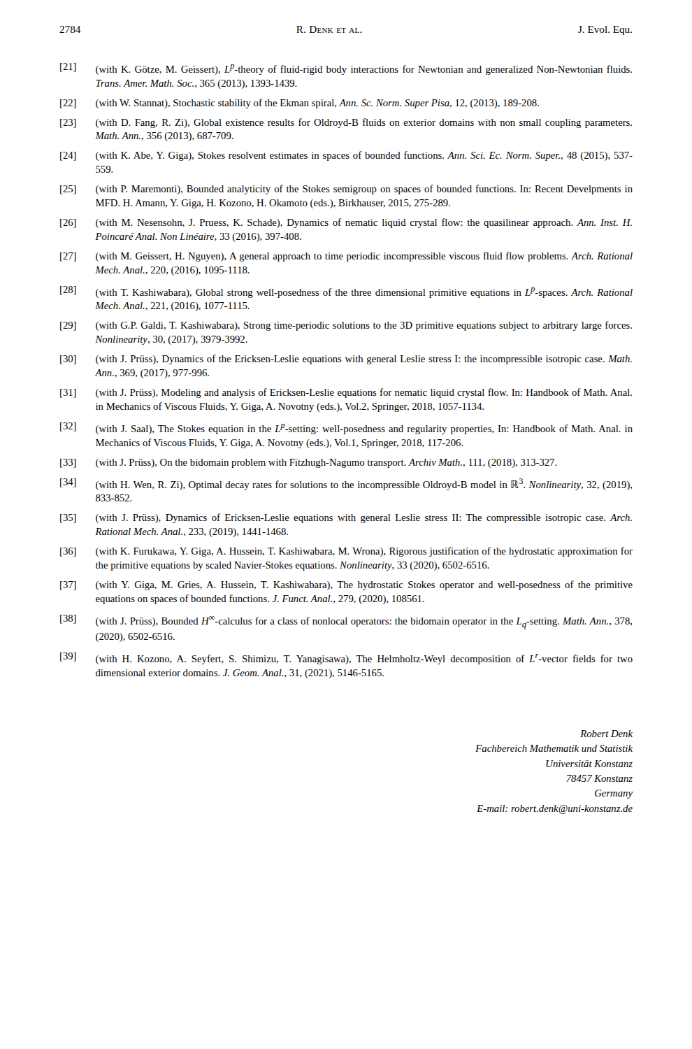2784 R. Denk et al. J. Evol. Equ.
[21] (with K. Götze, M. Geissert), Lp-theory of fluid-rigid body interactions for Newtonian and generalized Non-Newtonian fluids. Trans. Amer. Math. Soc., 365 (2013), 1393-1439.
[22] (with W. Stannat), Stochastic stability of the Ekman spiral, Ann. Sc. Norm. Super Pisa, 12, (2013), 189-208.
[23] (with D. Fang, R. Zi), Global existence results for Oldroyd-B fluids on exterior domains with non small coupling parameters. Math. Ann., 356 (2013), 687-709.
[24] (with K. Abe, Y. Giga), Stokes resolvent estimates in spaces of bounded functions. Ann. Sci. Ec. Norm. Super., 48 (2015), 537-559.
[25] (with P. Maremonti), Bounded analyticity of the Stokes semigroup on spaces of bounded functions. In: Recent Develpments in MFD. H. Amann, Y. Giga, H. Kozono, H. Okamoto (eds.), Birkhauser, 2015, 275-289.
[26] (with M. Nesensohn, J. Pruess, K. Schade), Dynamics of nematic liquid crystal flow: the quasilinear approach. Ann. Inst. H. Poincaré Anal. Non Linéaire, 33 (2016), 397-408.
[27] (with M. Geissert, H. Nguyen), A general approach to time periodic incompressible viscous fluid flow problems. Arch. Rational Mech. Anal., 220, (2016), 1095-1118.
[28] (with T. Kashiwabara), Global strong well-posedness of the three dimensional primitive equations in Lp-spaces. Arch. Rational Mech. Anal., 221, (2016), 1077-1115.
[29] (with G.P. Galdi, T. Kashiwabara), Strong time-periodic solutions to the 3D primitive equations subject to arbitrary large forces. Nonlinearity, 30, (2017), 3979-3992.
[30] (with J. Prüss), Dynamics of the Ericksen-Leslie equations with general Leslie stress I: the incompressible isotropic case. Math. Ann., 369, (2017), 977-996.
[31] (with J. Prüss), Modeling and analysis of Ericksen-Leslie equations for nematic liquid crystal flow. In: Handbook of Math. Anal. in Mechanics of Viscous Fluids, Y. Giga, A. Novotny (eds.), Vol.2, Springer, 2018, 1057-1134.
[32] (with J. Saal), The Stokes equation in the Lp-setting: well-posedness and regularity properties, In: Handbook of Math. Anal. in Mechanics of Viscous Fluids, Y. Giga, A. Novotny (eds.), Vol.1, Springer, 2018, 117-206.
[33] (with J. Prüss), On the bidomain problem with Fitzhugh-Nagumo transport. Archiv Math., 111, (2018), 313-327.
[34] (with H. Wen, R. Zi), Optimal decay rates for solutions to the incompressible Oldroyd-B model in ℝ3. Nonlinearity, 32, (2019), 833-852.
[35] (with J. Prüss), Dynamics of Ericksen-Leslie equations with general Leslie stress II: The compressible isotropic case. Arch. Rational Mech. Anal., 233, (2019), 1441-1468.
[36] (with K. Furukawa, Y. Giga, A. Hussein, T. Kashiwabara, M. Wrona), Rigorous justification of the hydrostatic approximation for the primitive equations by scaled Navier-Stokes equations. Nonlinearity, 33 (2020), 6502-6516.
[37] (with Y. Giga, M. Gries, A. Hussein, T. Kashiwabara), The hydrostatic Stokes operator and well-posedness of the primitive equations on spaces of bounded functions. J. Funct. Anal., 279, (2020), 108561.
[38] (with J. Prüss), Bounded H∞-calculus for a class of nonlocal operators: the bidomain operator in the Lq-setting. Math. Ann., 378, (2020), 6502-6516.
[39] (with H. Kozono, A. Seyfert, S. Shimizu, T. Yanagisawa), The Helmholtz-Weyl decomposition of Lr-vector fields for two dimensional exterior domains. J. Geom. Anal., 31, (2021), 5146-5165.
Robert Denk
Fachbereich Mathematik und Statistik
Universität Konstanz
78457 Konstanz
Germany
E-mail: robert.denk@uni-konstanz.de